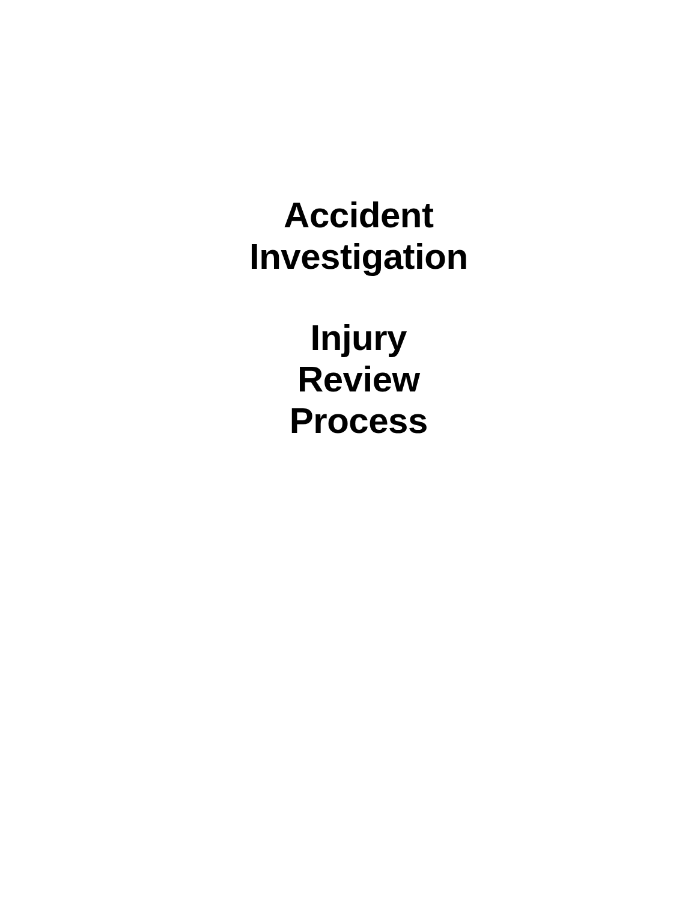Accident
Investigation Injury
Review
Process